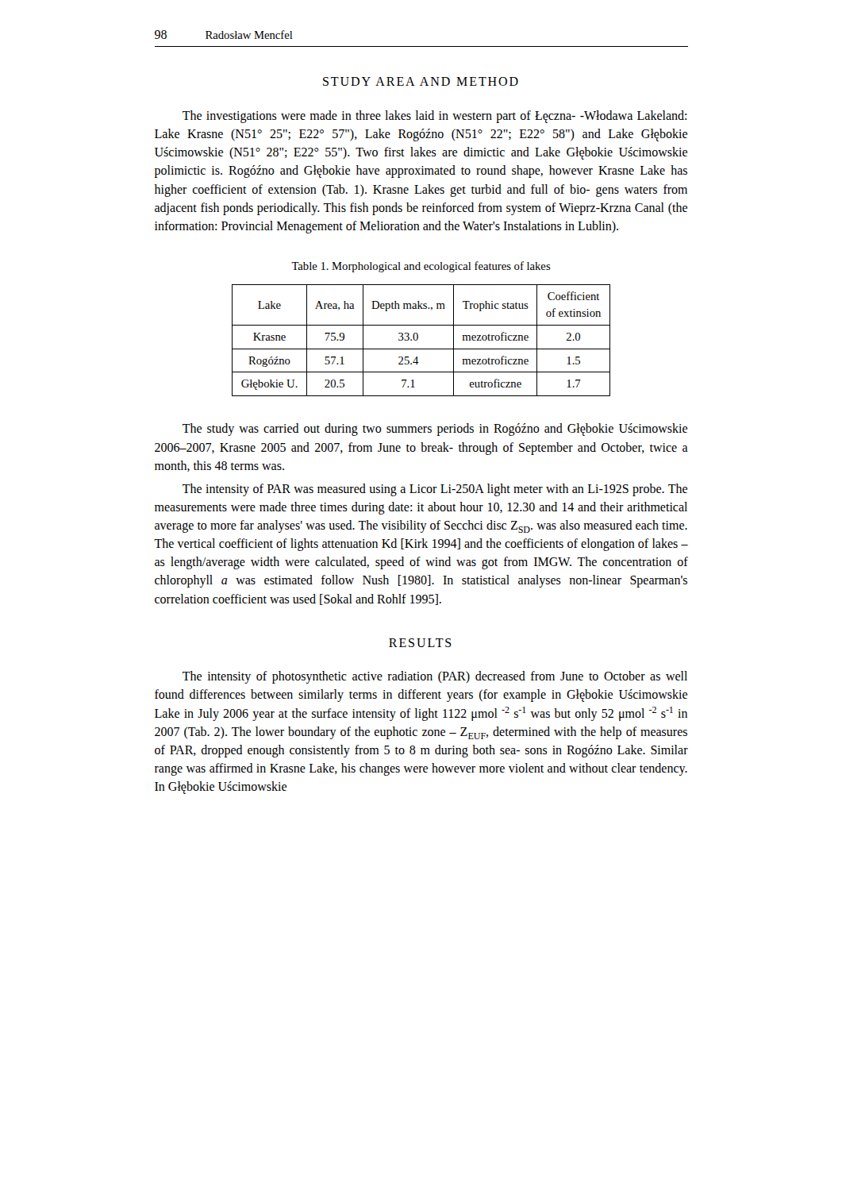98 Radosław Mencfel
Study area and method
The investigations were made in three lakes laid in western part of Łęczna- -Włodawa Lakeland: Lake Krasne (N51° 25"; E22° 57"), Lake Rogóźno (N51° 22"; E22° 58") and Lake Głębokie Uścimowskie (N51° 28"; E22° 55"). Two first lakes are dimictic and Lake Głębokie Uścimowskie polimictic is. Rogóźno and Głębokie have approximated to round shape, however Krasne Lake has higher coefficient of extension (Tab. 1). Krasne Lakes get turbid and full of bio- gens waters from adjacent fish ponds periodically. This fish ponds be reinforced from system of Wieprz-Krzna Canal (the information: Provincial Menagement of Melioration and the Water's Instalations in Lublin).
Table 1. Morphological and ecological features of lakes
| Lake | Area, ha | Depth maks., m | Trophic status | Coefficient of extinsion |
| --- | --- | --- | --- | --- |
| Krasne | 75.9 | 33.0 | mezotroficzne | 2.0 |
| Rogóźno | 57.1 | 25.4 | mezotroficzne | 1.5 |
| Głębokie U. | 20.5 | 7.1 | eutroficzne | 1.7 |
The study was carried out during two summers periods in Rogóźno and Głębokie Uścimowskie 2006–2007, Krasne 2005 and 2007, from June to break- through of September and October, twice a month, this 48 terms was.
The intensity of PAR was measured using a Licor Li-250A light meter with an Li-192S probe. The measurements were made three times during date: it about hour 10, 12.30 and 14 and their arithmetical average to more far analyses' was used. The visibility of Secchci disc ZSD. was also measured each time. The vertical coefficient of lights attenuation Kd [Kirk 1994] and the coefficients of elongation of lakes – as length/average width were calculated, speed of wind was got from IMGW. The concentration of chlorophyll a was estimated follow Nush [1980]. In statistical analyses non-linear Spearman's correlation coefficient was used [Sokal and Rohlf 1995].
Results
The intensity of photosynthetic active radiation (PAR) decreased from June to October as well found differences between similarly terms in different years (for example in Głębokie Uścimowskie Lake in July 2006 year at the surface intensity of light 1122 μmol -2 s-1 was but only 52 μmol -2 s-1 in 2007 (Tab. 2). The lower boundary of the euphotic zone – ZEUF, determined with the help of measures of PAR, dropped enough consistently from 5 to 8 m during both sea- sons in Rogóźno Lake. Similar range was affirmed in Krasne Lake, his changes were however more violent and without clear tendency. In Głębokie Uścimowskie